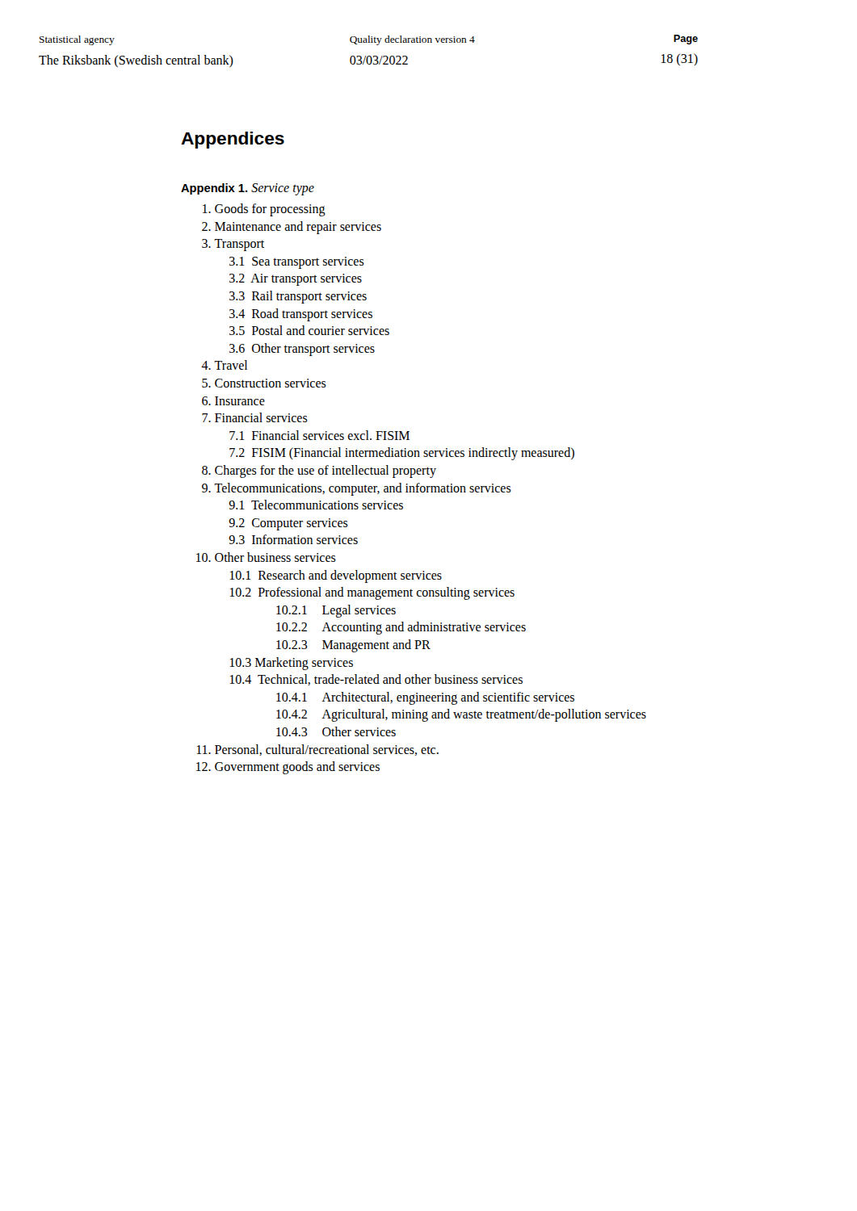Statistical agency The Riksbank (Swedish central bank)
Quality declaration version 4 03/03/2022
Page 18 (31)
Appendices
Appendix 1. Service type
Goods for processing
Maintenance and repair services
Transport
3.1 Sea transport services
3.2 Air transport services
3.3 Rail transport services
3.4 Road transport services
3.5 Postal and courier services
3.6 Other transport services
Travel
Construction services
Insurance
Financial services
7.1 Financial services excl. FISIM
7.2 FISIM (Financial intermediation services indirectly measured)
Charges for the use of intellectual property
Telecommunications, computer, and information services
9.1 Telecommunications services
9.2 Computer services
9.3 Information services
Other business services
10.1 Research and development services
10.2 Professional and management consulting services
10.2.1 Legal services
10.2.2 Accounting and administrative services
10.2.3 Management and PR
10.3 Marketing services
10.4 Technical, trade-related and other business services
10.4.1 Architectural, engineering and scientific services
10.4.2 Agricultural, mining and waste treatment/de-pollution services
10.4.3 Other services
Personal, cultural/recreational services, etc.
Government goods and services